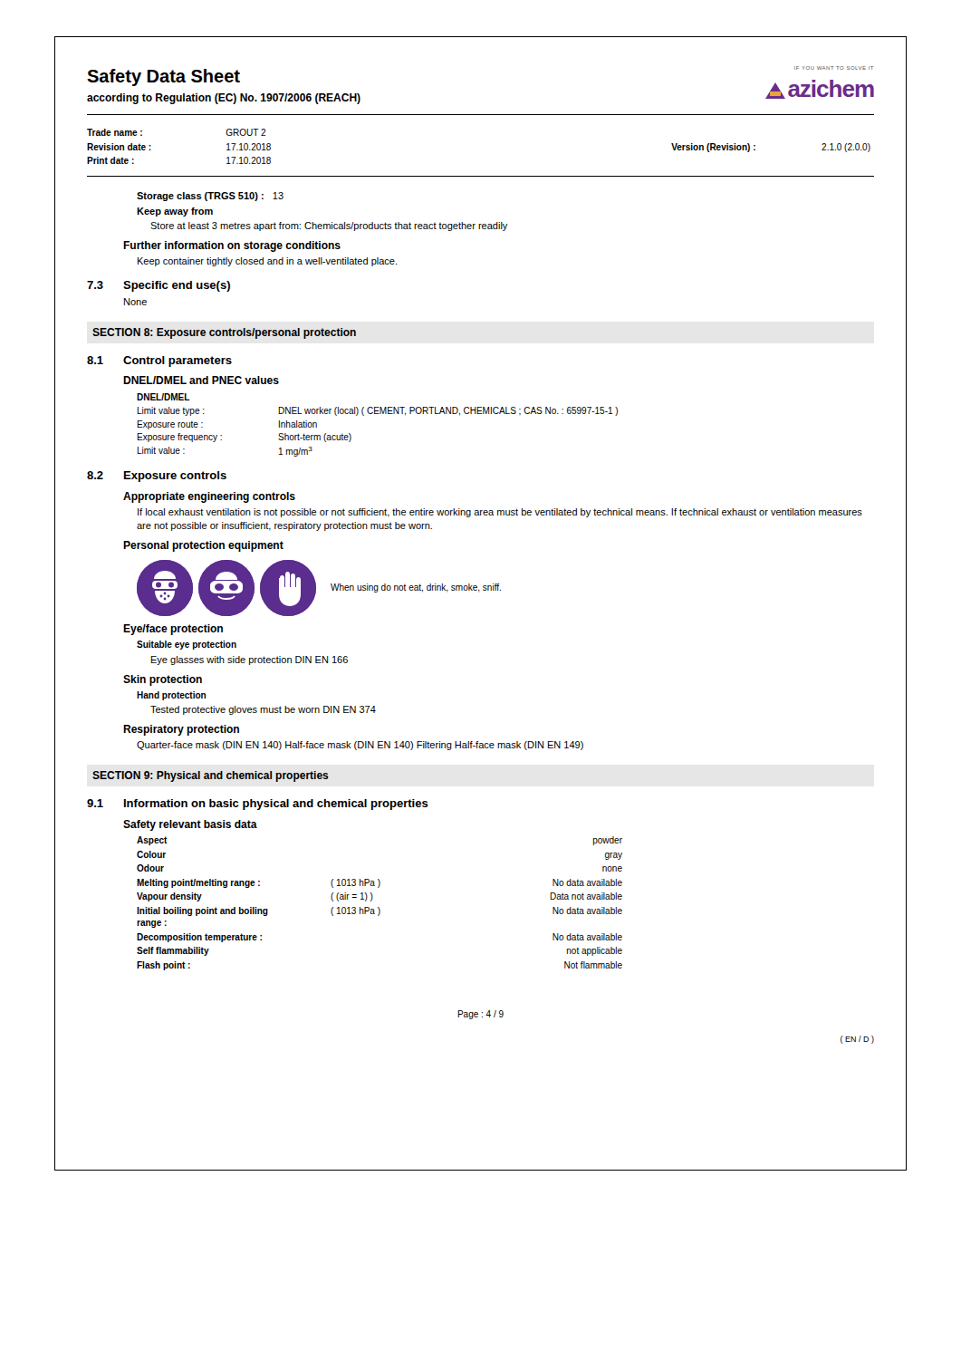Safety Data Sheet
according to Regulation (EC) No. 1907/2006 (REACH)
IF YOU WANT TO SOLVE IT
azichem
| Trade name : | GROUT 2 | | |
| Revision date : | 17.10.2018 | Version (Revision) : | 2.1.0 (2.0.0) |
| Print date : | 17.10.2018 | | |
Storage class (TRGS 510) : 13
Keep away from
Store at least 3 metres apart from: Chemicals/products that react together readily
Further information on storage conditions
Keep container tightly closed and in a well-ventilated place.
7.3
Specific end use(s)
None
SECTION 8: Exposure controls/personal protection
8.1
Control parameters
DNEL/DMEL and PNEC values
DNEL/DMEL
| Limit value type : | DNEL worker (local) ( CEMENT, PORTLAND, CHEMICALS ; CAS No. : 65997-15-1 ) |
| Exposure route : | Inhalation |
| Exposure frequency : | Short-term (acute) |
| Limit value : | 1 mg/m 3 |
8.2
Exposure controls
Appropriate engineering controls
If local exhaust ventilation is not possible or not sufficient, the entire working area must be ventilated by technical means. If technical exhaust or ventilation measures are not possible or insufficient, respiratory protection must be worn.
Personal protection equipment
When using do not eat, drink, smoke, sniff.
Eye/face protection
Suitable eye protection
Eye glasses with side protection DIN EN 166
Skin protection
Hand protection
Tested protective gloves must be worn DIN EN 374
Respiratory protection
Quarter-face mask (DIN EN 140) Half-face mask (DIN EN 140) Filtering Half-face mask (DIN EN 149)
SECTION 9: Physical and chemical properties
9.1
Information on basic physical and chemical properties
Safety relevant basis data
| Aspect | | powder |
| Colour | | gray |
| Odour | | none |
| Melting point/melting range : | ( 1013 hPa ) | No data available |
| Vapour density | ( (air = 1) ) | Data not available |
| Initial boiling point and boiling range : | ( 1013 hPa ) | No data available |
| Decomposition temperature : | | No data available |
| Self flammability | | not applicable |
| Flash point : | | Not flammable |
Page : 4 / 9
( EN / D )